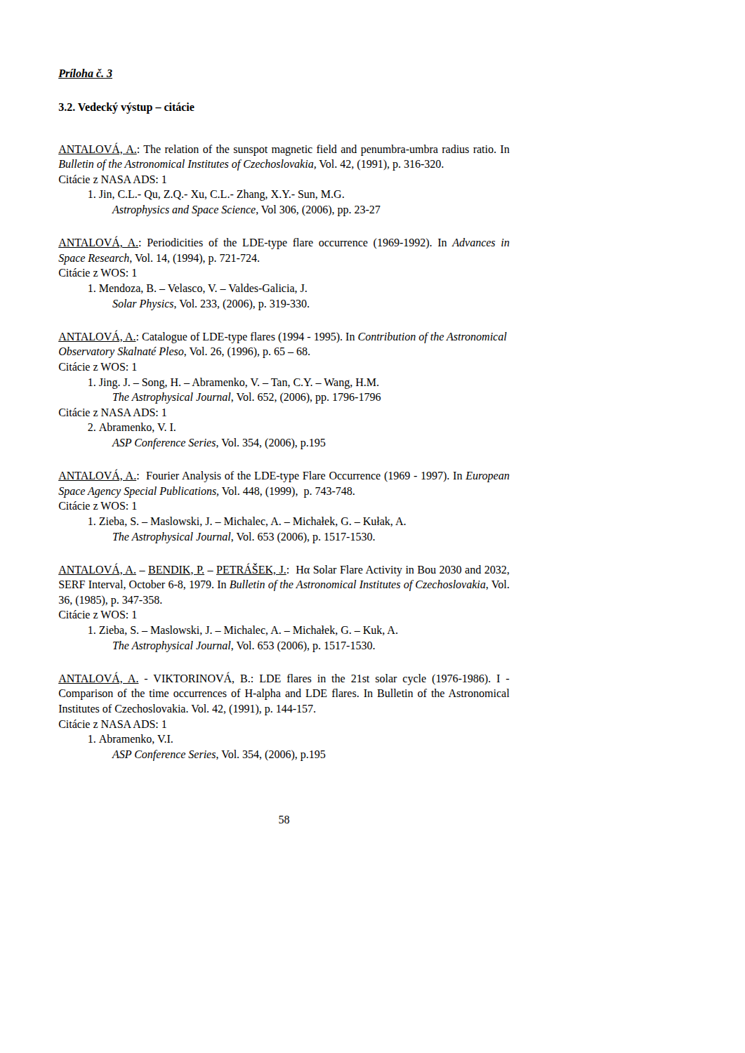Príloha č. 3
3.2. Vedecký výstup – citácie
ANTALOVÁ, A.: The relation of the sunspot magnetic field and penumbra-umbra radius ratio. In Bulletin of the Astronomical Institutes of Czechoslovakia, Vol. 42, (1991), p. 316-320.
Citácie z NASA ADS: 1
Jin, C.L.- Qu, Z.Q.- Xu, C.L.- Zhang, X.Y.- Sun, M.G. Astrophysics and Space Science, Vol 306, (2006), pp. 23-27
ANTALOVÁ, A.: Periodicities of the LDE-type flare occurrence (1969-1992). In Advances in Space Research, Vol. 14, (1994), p. 721-724.
Citácie z WOS: 1
Mendoza, B. – Velasco, V. – Valdes-Galicia, J. Solar Physics, Vol. 233, (2006), p. 319-330.
ANTALOVÁ, A.: Catalogue of LDE-type flares (1994 - 1995). In Contribution of the Astronomical Observatory Skalnaté Pleso, Vol. 26, (1996), p. 65 – 68.
Citácie z WOS: 1
Jing. J. – Song, H. – Abramenko, V. – Tan, C.Y. – Wang, H.M. The Astrophysical Journal, Vol. 652, (2006), pp. 1796-1796
Citácie z NASA ADS: 1
Abramenko, V. I. ASP Conference Series, Vol. 354, (2006), p.195
ANTALOVÁ, A.: Fourier Analysis of the LDE-type Flare Occurrence (1969 - 1997). In European Space Agency Special Publications, Vol. 448, (1999), p. 743-748.
Citácie z WOS: 1
Zieba, S. – Maslowski, J. – Michalec, A. – Michałek, G. – Kułak, A. The Astrophysical Journal, Vol. 653 (2006), p. 1517-1530.
ANTALOVÁ, A. – BENDIK, P. – PETRÁŠEK, J.: Hα Solar Flare Activity in Bou 2030 and 2032, SERF Interval, October 6-8, 1979. In Bulletin of the Astronomical Institutes of Czechoslovakia, Vol. 36, (1985), p. 347-358.
Citácie z WOS: 1
Zieba, S. – Maslowski, J. – Michalec, A. – Michałek, G. – Kuk, A. The Astrophysical Journal, Vol. 653 (2006), p. 1517-1530.
ANTALOVÁ, A. - VIKTORINOVÁ, B.: LDE flares in the 21st solar cycle (1976-1986). I - Comparison of the time occurrences of H-alpha and LDE flares. In Bulletin of the Astronomical Institutes of Czechoslovakia. Vol. 42, (1991), p. 144-157.
Citácie z NASA ADS: 1
Abramenko, V.I. ASP Conference Series, Vol. 354, (2006), p.195
58